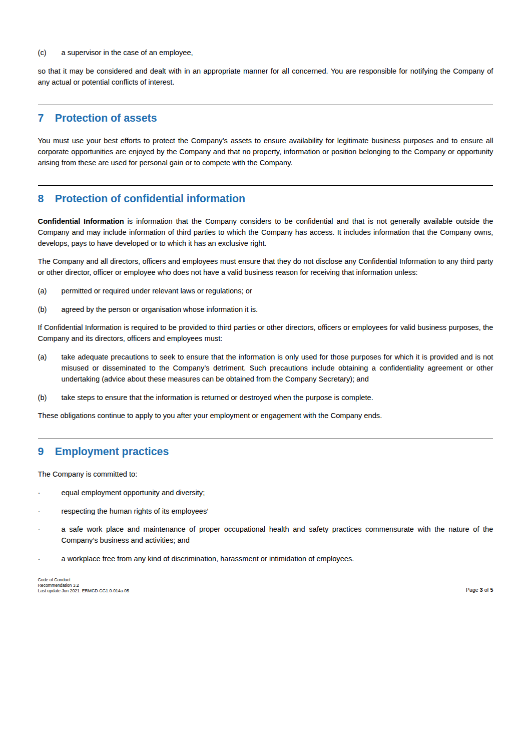(c)
a supervisor in the case of an employee,
so that it may be considered and dealt with in an appropriate manner for all concerned. You are responsible for notifying the Company of any actual or potential conflicts of interest.
7 Protection of assets
You must use your best efforts to protect the Company’s assets to ensure availability for legitimate business purposes and to ensure all corporate opportunities are enjoyed by the Company and that no property, information or position belonging to the Company or opportunity arising from these are used for personal gain or to compete with the Company.
8 Protection of confidential information
Confidential Information is information that the Company considers to be confidential and that is not generally available outside the Company and may include information of third parties to which the Company has access. It includes information that the Company owns, develops, pays to have developed or to which it has an exclusive right.
The Company and all directors, officers and employees must ensure that they do not disclose any Confidential Information to any third party or other director, officer or employee who does not have a valid business reason for receiving that information unless:
(a)
permitted or required under relevant laws or regulations; or
(b)
agreed by the person or organisation whose information it is.
If Confidential Information is required to be provided to third parties or other directors, officers or employees for valid business purposes, the Company and its directors, officers and employees must:
(a)
take adequate precautions to seek to ensure that the information is only used for those purposes for which it is provided and is not misused or disseminated to the Company’s detriment. Such precautions include obtaining a confidentiality agreement or other undertaking (advice about these measures can be obtained from the Company Secretary); and
(b)
take steps to ensure that the information is returned or destroyed when the purpose is complete.
These obligations continue to apply to you after your employment or engagement with the Company ends.
9 Employment practices
The Company is committed to:
·equal employment opportunity and diversity;
·respecting the human rights of its employees’
·a safe work place and maintenance of proper occupational health and safety practices commensurate with the nature of the Company’s business and activities; and
·a workplace free from any kind of discrimination, harassment or intimidation of employees.
Code of Conduct
Recommendation 3.2
Last update Jun 2021. ERMCD-CG1.0-014a-05
Page 3 of 5